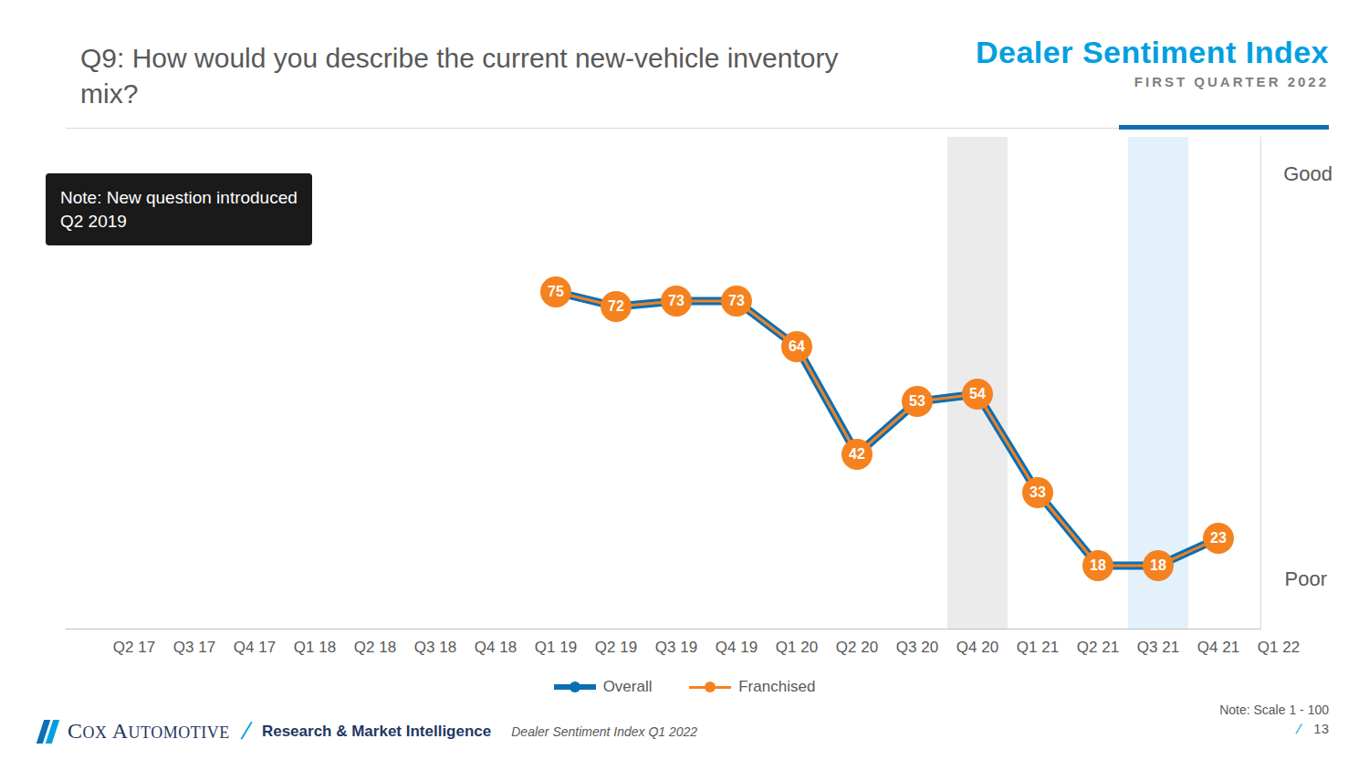Q9: How would you describe the current new-vehicle inventory mix?
Dealer Sentiment Index
FIRST QUARTER 2022
Note: New question introduced Q2 2019
Good
Poor
75
72
73
73
64
42
53
54
33
18
18
23
Q2 17 Q3 17 Q4 17 Q1 18 Q2 18 Q3 18 Q4 18 Q1 19 Q2 19 Q3 19 Q4 19 Q1 20 Q2 20 Q3 20 Q4 20 Q1 21 Q2 21 Q3 21 Q4 21 Q1 22
Overall Franchised
Note: Scale 1 - 100
COX AUTOMOTIVE / Research & Market Intelligence Dealer Sentiment Index Q1 2022
/13